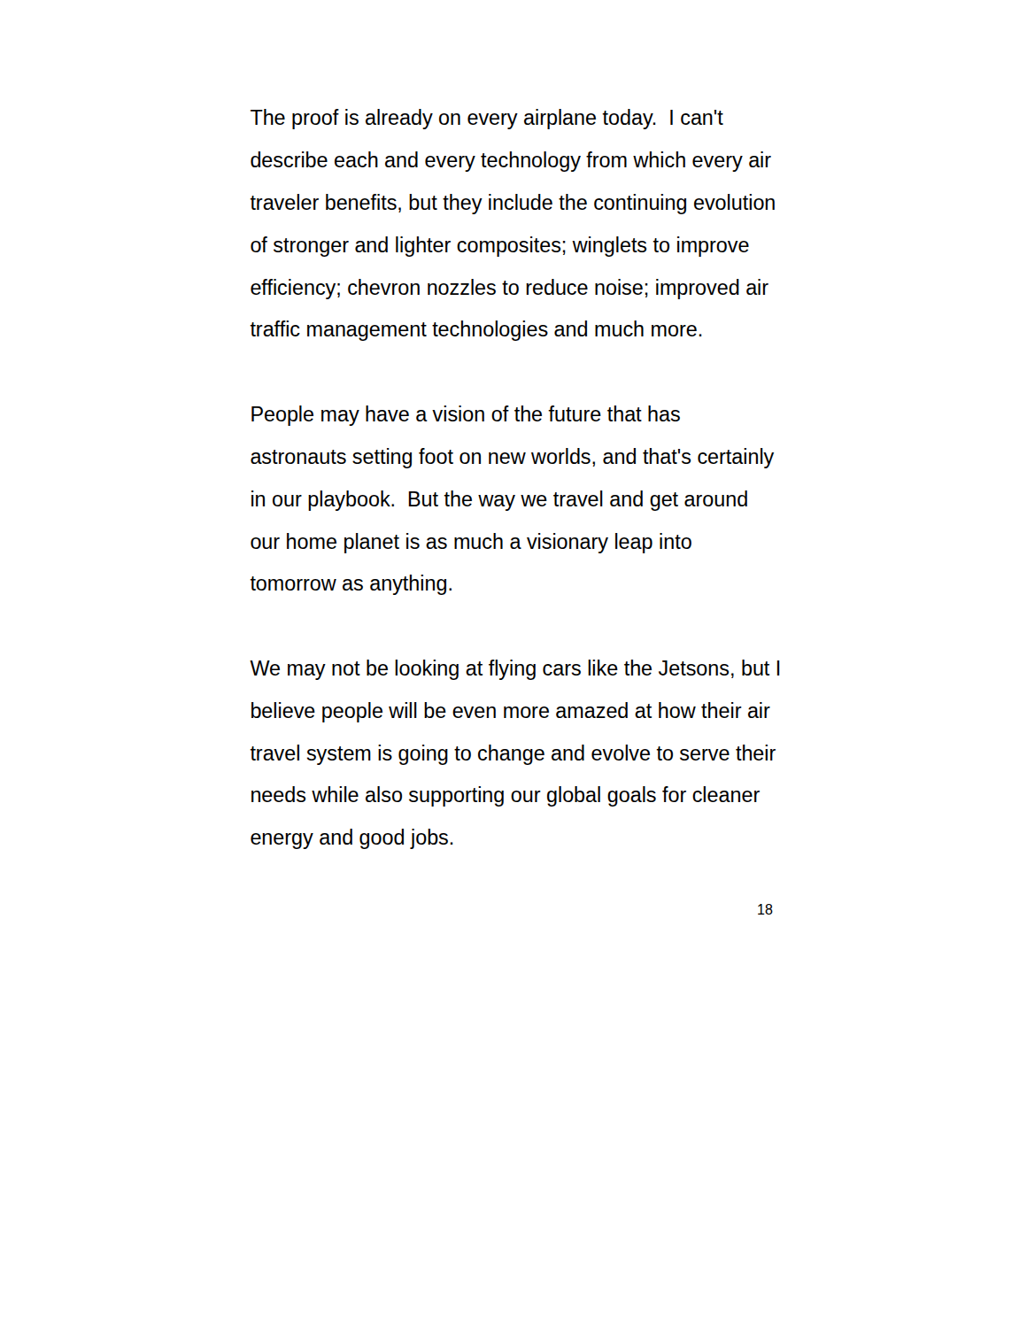The proof is already on every airplane today. I can't describe each and every technology from which every air traveler benefits, but they include the continuing evolution of stronger and lighter composites; winglets to improve efficiency; chevron nozzles to reduce noise; improved air traffic management technologies and much more.
People may have a vision of the future that has astronauts setting foot on new worlds, and that's certainly in our playbook. But the way we travel and get around our home planet is as much a visionary leap into tomorrow as anything.
We may not be looking at flying cars like the Jetsons, but I believe people will be even more amazed at how their air travel system is going to change and evolve to serve their needs while also supporting our global goals for cleaner energy and good jobs.
18